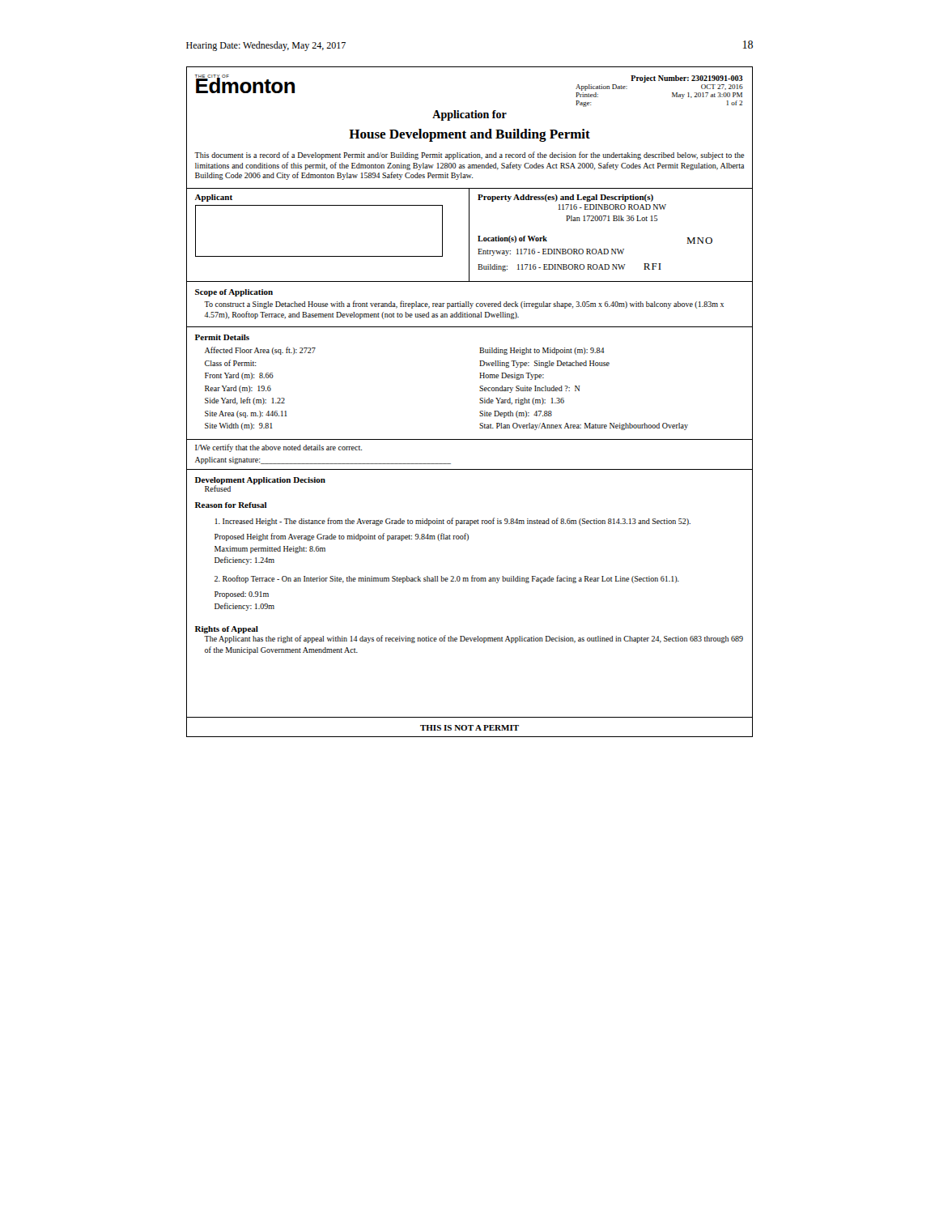Hearing Date: Wednesday, May 24, 2017
18
THE CITY OFEdmonton
| | Project Number: 230219091-003 |
| Application Date: | OCT 27, 2016 |
| Printed: | May 1, 2017 at 3:00 PM |
| Page: | 1 of 2 |
Application for
House Development and Building Permit
This document is a record of a Development Permit and/or Building Permit application, and a record of the decision for the undertaking described below, subject to the limitations and conditions of this permit, of the Edmonton Zoning Bylaw 12800 as amended, Safety Codes Act RSA 2000, Safety Codes Act Permit Regulation, Alberta Building Code 2006 and City of Edmonton Bylaw 15894 Safety Codes Permit Bylaw.
Applicant
Property Address(es) and Legal Description(s)
11716 - EDINBORO ROAD NW
Plan 1720071 Blk 36 Lot 15
Location(s) of Work MNO
Entryway: 11716 - EDINBORO ROAD NW
Building: 11716 - EDINBORO ROAD NW RFI
Scope of Application
To construct a Single Detached House with a front veranda, fireplace, rear partially covered deck (irregular shape, 3.05m x 6.40m) with balcony above (1.83m x 4.57m), Rooftop Terrace, and Basement Development (not to be used as an additional Dwelling).
Permit Details
Affected Floor Area (sq. ft.): 2727
Class of Permit:
Front Yard (m): 8.66
Rear Yard (m): 19.6
Side Yard, left (m): 1.22
Site Area (sq. m.): 446.11
Site Width (m): 9.81
Building Height to Midpoint (m): 9.84
Dwelling Type: Single Detached House
Home Design Type:
Secondary Suite Included ?: N
Side Yard, right (m): 1.36
Site Depth (m): 47.88
Stat. Plan Overlay/Annex Area: Mature Neighbourhood Overlay
I/We certify that the above noted details are correct.
Applicant signature:_______________________________________________
Development Application Decision
Refused
Reason for Refusal
1. Increased Height - The distance from the Average Grade to midpoint of parapet roof is 9.84m instead of 8.6m (Section 814.3.13 and Section 52).
Proposed Height from Average Grade to midpoint of parapet: 9.84m (flat roof)
Maximum permitted Height: 8.6m
Deficiency: 1.24m
2. Rooftop Terrace - On an Interior Site, the minimum Stepback shall be 2.0 m from any building Façade facing a Rear Lot Line (Section 61.1).
Proposed: 0.91m
Deficiency: 1.09m
Rights of Appeal
The Applicant has the right of appeal within 14 days of receiving notice of the Development Application Decision, as outlined in Chapter 24, Section 683 through 689 of the Municipal Government Amendment Act.
THIS IS NOT A PERMIT